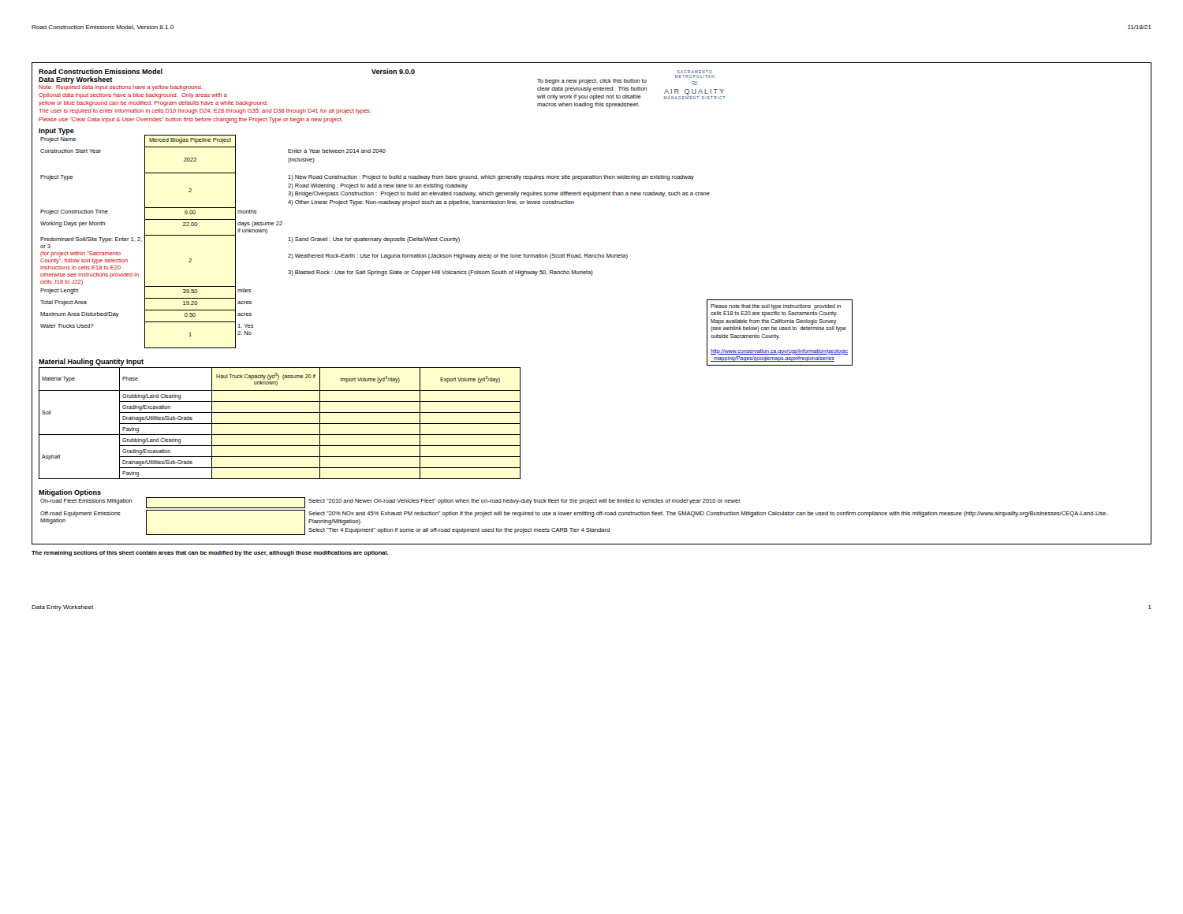Road Construction Emissions Model, Version 8.1.0
11/18/21
Road Construction Emissions Model
Version 9.0.0
Data Entry Worksheet
Note: Required data input sections have a yellow background.
Optional data input sections have a blue background. Only areas with a
yellow or blue background can be modified. Program defaults have a white background.
The user is required to enter information in cells D10 through D24, E28 through G35, and D38 through D41 for all project types.
Please use "Clear Data Input & User Overrides" button first before changing the Project Type or begin a new project.
To begin a new project, click this button to
clear data previously entered. This button
will only work if you opted not to disable
macros when loading this spreadsheet.
SACRAMENTO METROPOLITAN
≈
AIR QUALITY
MANAGEMENT DISTRICT
Input Type
| Project Name | Merced Biogas Pipeline Project | | |
| Construction Start Year | 2022 | | Enter a Year between 2014 and 2040 (inclusive) |
| Project Type | 2 | | 1) New Road Construction : Project to build a roadway from bare ground, which generally requires more site preparation then widening an existing roadway 2) Road Widening : Project to add a new lane to an existing roadway 3) Bridge/Overpass Construction : Project to build an elevated roadway, which generally requires some different equipment than a new roadway, such as a crane 4) Other Linear Project Type: Non-roadway project such as a pipeline, transmission line, or levee construction |
| Project Construction Time | 9.00 | months | |
| Working Days per Month | 22.00 | days (assume 22 if unknown) | |
| Predominant Soil/Site Type: Enter 1, 2, or 3 (for project within "Sacramento County", follow soil type selection instructions in cells E18 to E20 otherwise see instructions provided in cells J18 to J22) | 2 | | 1) Sand Gravel : Use for quaternary deposits (Delta/West County) 2) Weathered Rock-Earth : Use for Laguna formation (Jackson Highway area) or the Ione formation (Scott Road, Rancho Murieta) 3) Blasted Rock : Use for Salt Springs Slate or Copper Hill Volcanics (Folsom South of Highway 50, Rancho Murieta) |
| Project Length | 39.50 | miles | |
| Total Project Area | 19.20 | acres | |
| Maximum Area Disturbed/Day | 0.50 | acres | |
| Water Trucks Used? | 1 | 1. Yes 2. No | |
Please note that the soil type instructions provided in cells E18 to E20 are specific to Sacramento County. Maps available from the California Geologic Survey (see weblink below) can be used to determine soil type outside Sacramento County.
http://www.conservation.ca.gov/cgs/information/geologic_mapping/Pages/googlemaps.aspx#regionalseries
Material Hauling Quantity Input
| Material Type | Phase | Haul Truck Capacity (yd 3 ) (assume 20 if unknown) | Import Volume (yd 3 /day) | Export Volume (yd 3 /day) |
| --- | --- | --- | --- | --- |
| Soil | Grubbing/Land Clearing | | | |
| Grading/Excavation | | | |
| Drainage/Utilities/Sub-Grade | | | |
| Paving | | | |
| Asphalt | Grubbing/Land Clearing | | | |
| Grading/Excavation | | | |
| Drainage/Utilities/Sub-Grade | | | |
| Paving | | | |
Mitigation Options
| On-road Fleet Emissions Mitigation | | Select "2010 and Newer On-road Vehicles Fleet" option when the on-road heavy-duty truck fleet for the project will be limited to vehicles of model year 2010 or newer |
| Off-road Equipment Emissions Mitigation | | Select "20% NOx and 45% Exhaust PM reduction" option if the project will be required to use a lower emitting off-road construction fleet. The SMAQMD Construction Mitigation Calculator can be used to confirm compliance with this mitigation measure (http://www.airquality.org/Businesses/CEQA-Land-Use-Planning/Mitigation). Select "Tier 4 Equipment" option if some or all off-road equipment used for the project meets CARB Tier 4 Standard |
The remaining sections of this sheet contain areas that can be modified by the user, although those modifications are optional.
Data Entry Worksheet
1